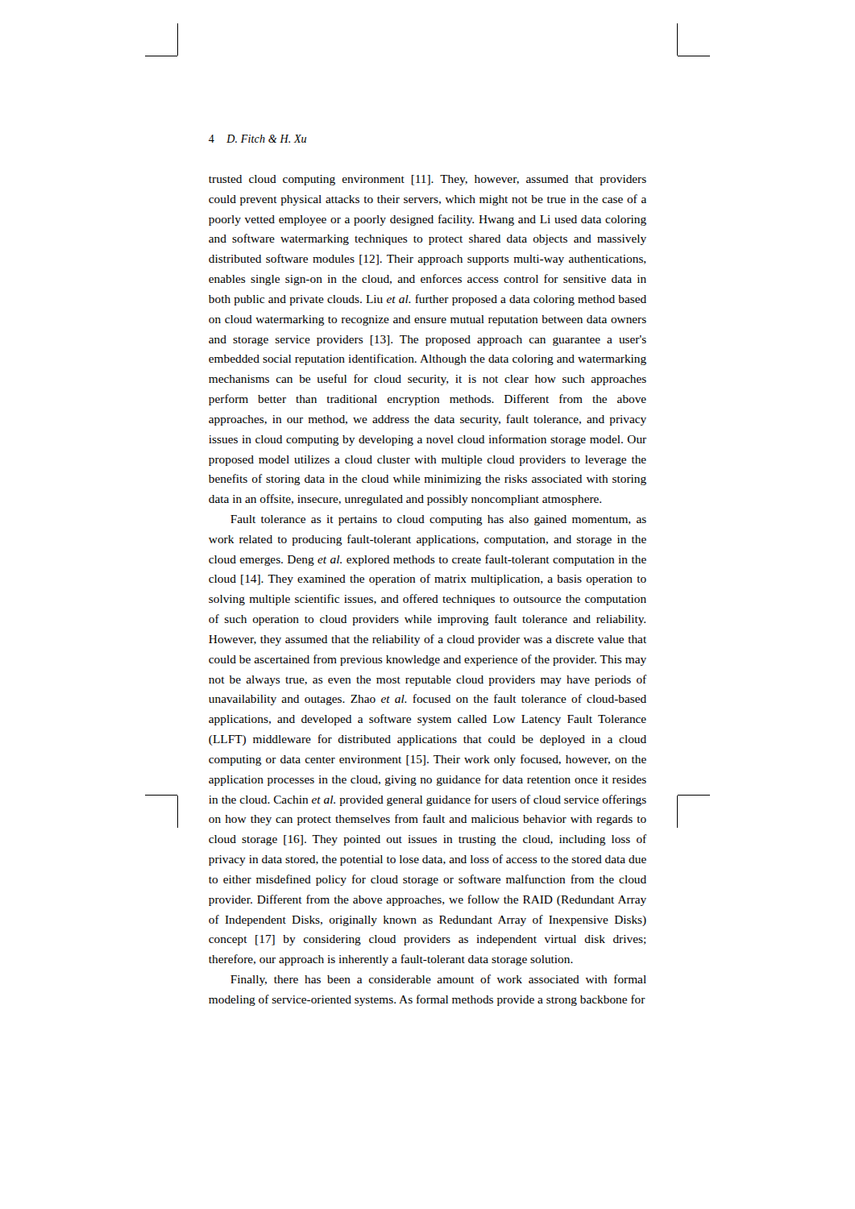4 D. Fitch & H. Xu
trusted cloud computing environment [11]. They, however, assumed that providers could prevent physical attacks to their servers, which might not be true in the case of a poorly vetted employee or a poorly designed facility. Hwang and Li used data coloring and software watermarking techniques to protect shared data objects and massively distributed software modules [12]. Their approach supports multi-way authentications, enables single sign-on in the cloud, and enforces access control for sensitive data in both public and private clouds. Liu et al. further proposed a data coloring method based on cloud watermarking to recognize and ensure mutual reputation between data owners and storage service providers [13]. The proposed approach can guarantee a user's embedded social reputation identification. Although the data coloring and watermarking mechanisms can be useful for cloud security, it is not clear how such approaches perform better than traditional encryption methods. Different from the above approaches, in our method, we address the data security, fault tolerance, and privacy issues in cloud computing by developing a novel cloud information storage model. Our proposed model utilizes a cloud cluster with multiple cloud providers to leverage the benefits of storing data in the cloud while minimizing the risks associated with storing data in an offsite, insecure, unregulated and possibly noncompliant atmosphere.
Fault tolerance as it pertains to cloud computing has also gained momentum, as work related to producing fault-tolerant applications, computation, and storage in the cloud emerges. Deng et al. explored methods to create fault-tolerant computation in the cloud [14]. They examined the operation of matrix multiplication, a basis operation to solving multiple scientific issues, and offered techniques to outsource the computation of such operation to cloud providers while improving fault tolerance and reliability. However, they assumed that the reliability of a cloud provider was a discrete value that could be ascertained from previous knowledge and experience of the provider. This may not be always true, as even the most reputable cloud providers may have periods of unavailability and outages. Zhao et al. focused on the fault tolerance of cloud-based applications, and developed a software system called Low Latency Fault Tolerance (LLFT) middleware for distributed applications that could be deployed in a cloud computing or data center environment [15]. Their work only focused, however, on the application processes in the cloud, giving no guidance for data retention once it resides in the cloud. Cachin et al. provided general guidance for users of cloud service offerings on how they can protect themselves from fault and malicious behavior with regards to cloud storage [16]. They pointed out issues in trusting the cloud, including loss of privacy in data stored, the potential to lose data, and loss of access to the stored data due to either misdefined policy for cloud storage or software malfunction from the cloud provider. Different from the above approaches, we follow the RAID (Redundant Array of Independent Disks, originally known as Redundant Array of Inexpensive Disks) concept [17] by considering cloud providers as independent virtual disk drives; therefore, our approach is inherently a fault-tolerant data storage solution.
Finally, there has been a considerable amount of work associated with formal modeling of service-oriented systems. As formal methods provide a strong backbone for